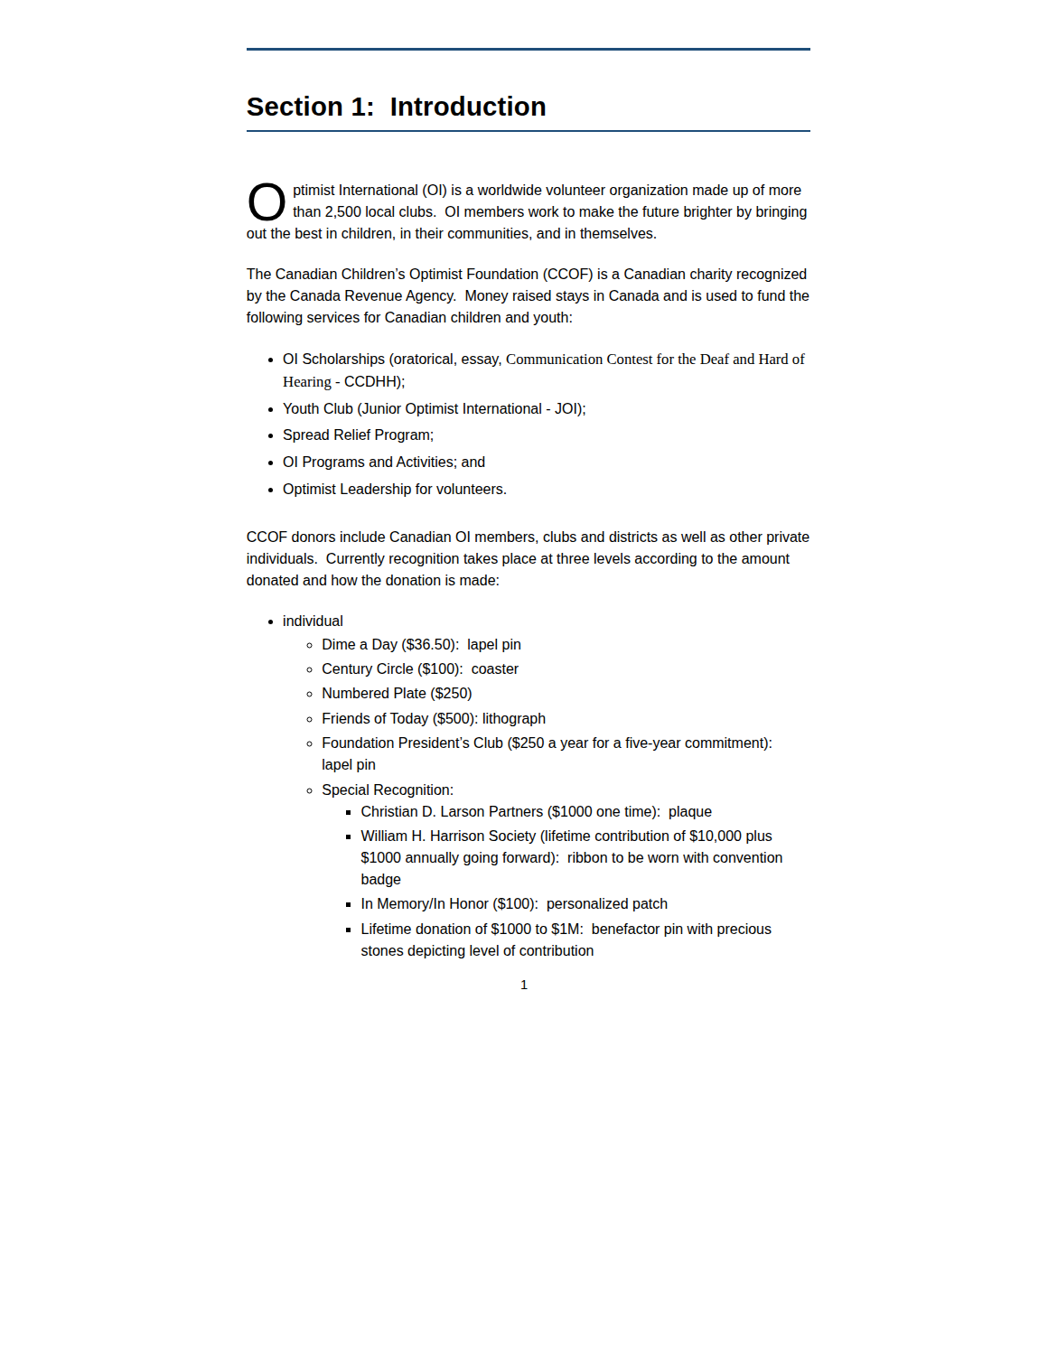Section 1: Introduction
Optimist International (OI) is a worldwide volunteer organization made up of more than 2,500 local clubs. OI members work to make the future brighter by bringing out the best in children, in their communities, and in themselves.
The Canadian Children’s Optimist Foundation (CCOF) is a Canadian charity recognized by the Canada Revenue Agency. Money raised stays in Canada and is used to fund the following services for Canadian children and youth:
OI Scholarships (oratorical, essay, Communication Contest for the Deaf and Hard of Hearing - CCDHH);
Youth Club (Junior Optimist International - JOI);
Spread Relief Program;
OI Programs and Activities; and
Optimist Leadership for volunteers.
CCOF donors include Canadian OI members, clubs and districts as well as other private individuals. Currently recognition takes place at three levels according to the amount donated and how the donation is made:
individual
Dime a Day ($36.50): lapel pin
Century Circle ($100): coaster
Numbered Plate ($250)
Friends of Today ($500): lithograph
Foundation President’s Club ($250 a year for a five-year commitment): lapel pin
Special Recognition:
Christian D. Larson Partners ($1000 one time): plaque
William H. Harrison Society (lifetime contribution of $10,000 plus $1000 annually going forward): ribbon to be worn with convention badge
In Memory/In Honor ($100): personalized patch
Lifetime donation of $1000 to $1M: benefactor pin with precious stones depicting level of contribution
1